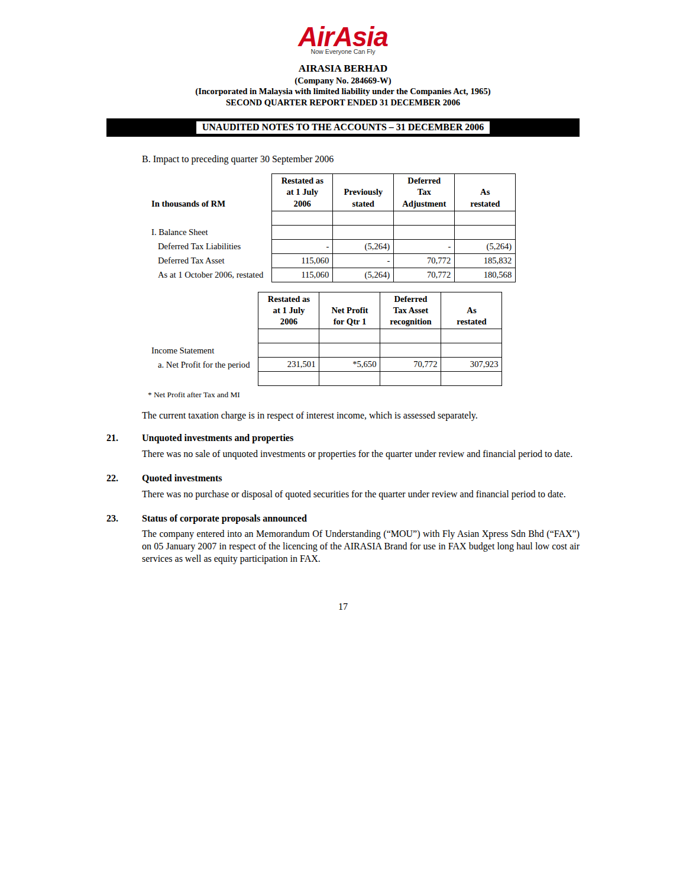AirAsia
Now Everyone Can Fly
AIRASIA BERHAD
(Company No. 284669-W)
(Incorporated in Malaysia with limited liability under the Companies Act, 1965)
SECOND QUARTER REPORT ENDED 31 DECEMBER 2006
UNAUDITED NOTES TO THE ACCOUNTS – 31 DECEMBER 2006
B. Impact to preceding quarter 30 September 2006
| In thousands of RM | Restated as at 1 July 2006 | Previously stated | Deferred Tax Adjustment | As restated |
| --- | --- | --- | --- | --- |
| I. Balance Sheet | | | | |
| Deferred Tax Liabilities | - | (5,264) | - | (5,264) |
| Deferred Tax Asset | 115,060 | - | 70,772 | 185,832 |
| As at 1 October 2006, restated | 115,060 | (5,264) | 70,772 | 180,568 |
| | Restated as at 1 July 2006 | Net Profit for Qtr 1 | Deferred Tax Asset recognition | As restated |
| --- | --- | --- | --- | --- |
| Income Statement | | | | |
| a. Net Profit for the period | 231,501 | *5,650 | 70,772 | 307,923 |
* Net Profit after Tax and MI
The current taxation charge is in respect of interest income, which is assessed separately.
21.
Unquoted investments and properties
There was no sale of unquoted investments or properties for the quarter under review and financial period to date.
22.
Quoted investments
There was no purchase or disposal of quoted securities for the quarter under review and financial period to date.
23.
Status of corporate proposals announced
The company entered into an Memorandum Of Understanding (“MOU”) with Fly Asian Xpress Sdn Bhd (“FAX”) on 05 January 2007 in respect of the licencing of the AIRASIA Brand for use in FAX budget long haul low cost air services as well as equity participation in FAX.
17